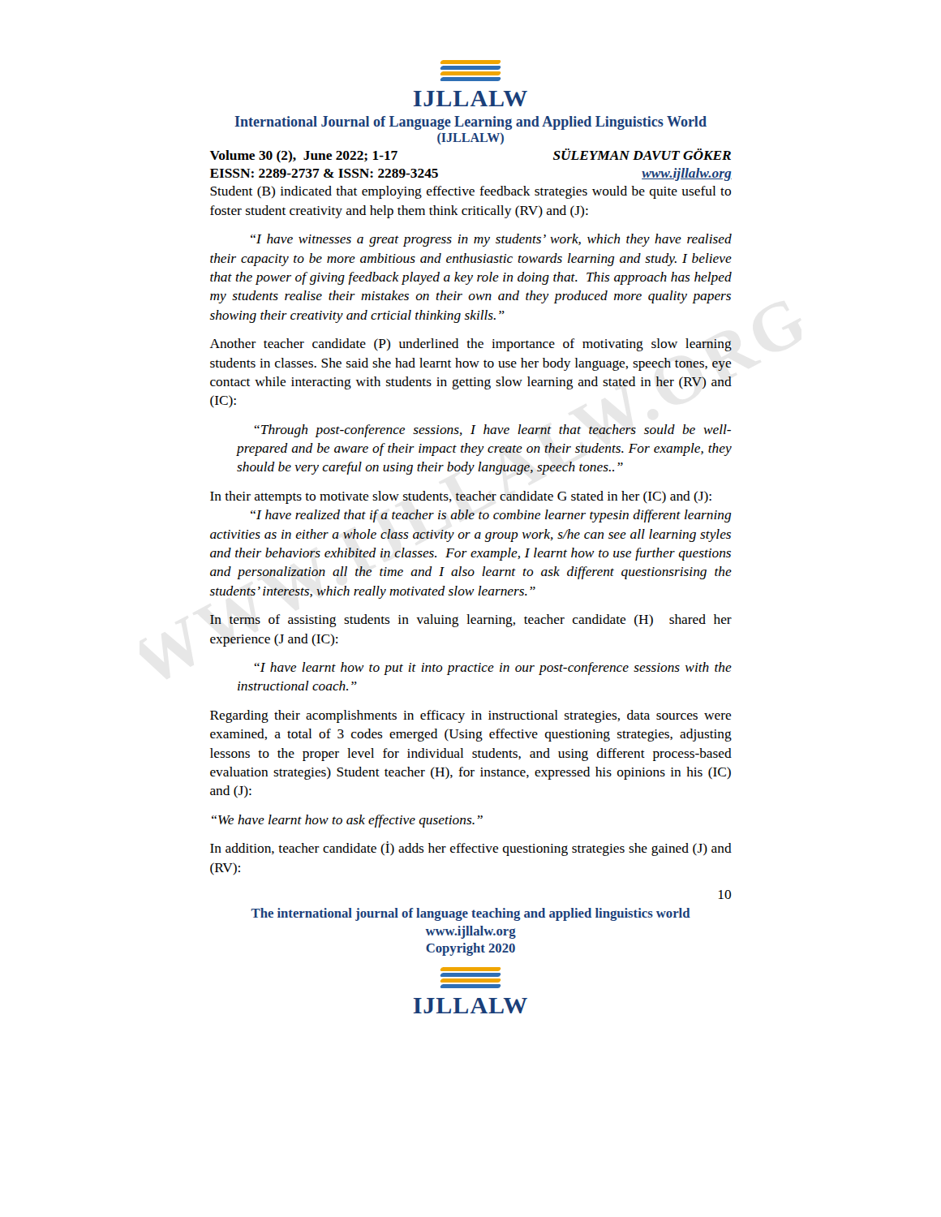WWW.IJLLALW.ORG
IJLLALW
International Journal of Language Learning and Applied Linguistics World (IJLLALW)
Volume 30 (2), June 2022; 1-17
EISSN: 2289-2737 & ISSN: 2289-3245
SÜLEYMAN DAVUT GÖKER
www.ijllalw.org
Student (B) indicated that employing effective feedback strategies would be quite useful to foster student creativity and help them think critically (RV) and (J):
“I have witnesses a great progress in my students’ work, which they have realised their capacity to be more ambitious and enthusiastic towards learning and study. I believe that the power of giving feedback played a key role in doing that. This approach has helped my students realise their mistakes on their own and they produced more quality papers showing their creativity and crticial thinking skills.”
Another teacher candidate (P) underlined the importance of motivating slow learning students in classes. She said she had learnt how to use her body language, speech tones, eye contact while interacting with students in getting slow learning and stated in her (RV) and (IC):
“Through post-conference sessions, I have learnt that teachers sould be well-prepared and be aware of their impact they create on their students. For example, they should be very careful on using their body language, speech tones..”
In their attempts to motivate slow students, teacher candidate G stated in her (IC) and (J):
“I have realized that if a teacher is able to combine learner typesin different learning activities as in either a whole class activity or a group work, s/he can see all learning styles and their behaviors exhibited in classes. For example, I learnt how to use further questions and personalization all the time and I also learnt to ask different questionsrising the students’ interests, which really motivated slow learners.”
In terms of assisting students in valuing learning, teacher candidate (H) shared her experience (J and (IC):
“I have learnt how to put it into practice in our post-conference sessions with the instructional coach.”
Regarding their acomplishments in efficacy in instructional strategies, data sources were examined, a total of 3 codes emerged (Using effective questioning strategies, adjusting lessons to the proper level for individual students, and using different process-based evaluation strategies) Student teacher (H), for instance, expressed his opinions in his (IC) and (J):
“We have learnt how to ask effective qusetions.”
In addition, teacher candidate (İ) adds her effective questioning strategies she gained (J) and (RV):
10
The international journal of language teaching and applied linguistics world
www.ijllalw.org
Copyright 2020
IJLLALW